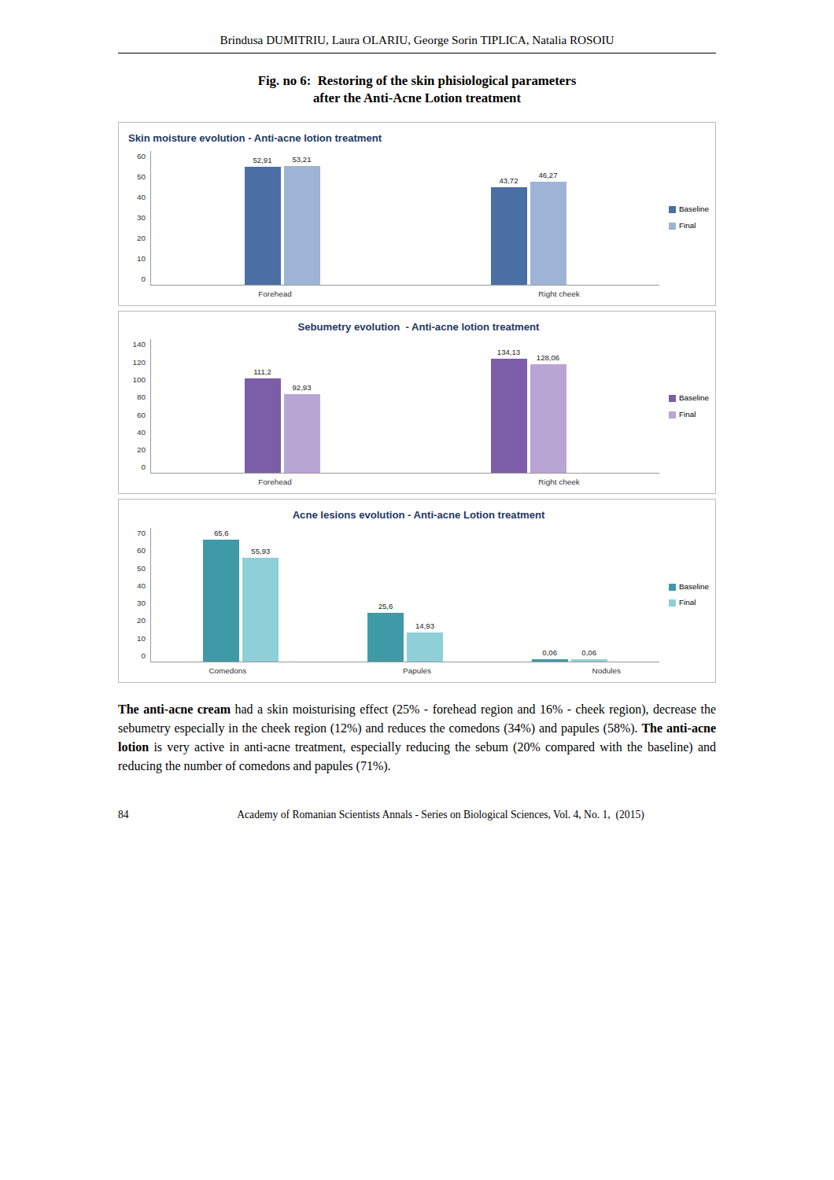Brindusa DUMITRIU, Laura OLARIU, George Sorin TIPLICA, Natalia ROSOIU
Fig. no 6: Restoring of the skin phisiological parameters
after the Anti-Acne Lotion treatment
Skin moisture evolution - Anti-acne lotion treatment
6050403020100
52,91
53,21
43,72
46,27
Baseline
Final
Forehead Right cheek
Sebumetry evolution - Anti-acne lotion treatment
140120100806040200
111,2
92,93
134,13
128,06
Baseline
Final
Forehead Right cheek
Acne lesions evolution - Anti-acne Lotion treatment
706050403020100
65,6
55,93
25,6
14,93
0,06
0,06
Baseline
Final
Comedons Papules Nodules
The anti-acne cream had a skin moisturising effect (25% - forehead region and 16% - cheek region), decrease the sebumetry especially in the cheek region (12%) and reduces the comedons (34%) and papules (58%). The anti-acne lotion is very active in anti-acne treatment, especially reducing the sebum (20% compared with the baseline) and reducing the number of comedons and papules (71%).
84
Academy of Romanian Scientists Annals - Series on Biological Sciences, Vol. 4, No. 1, (2015)